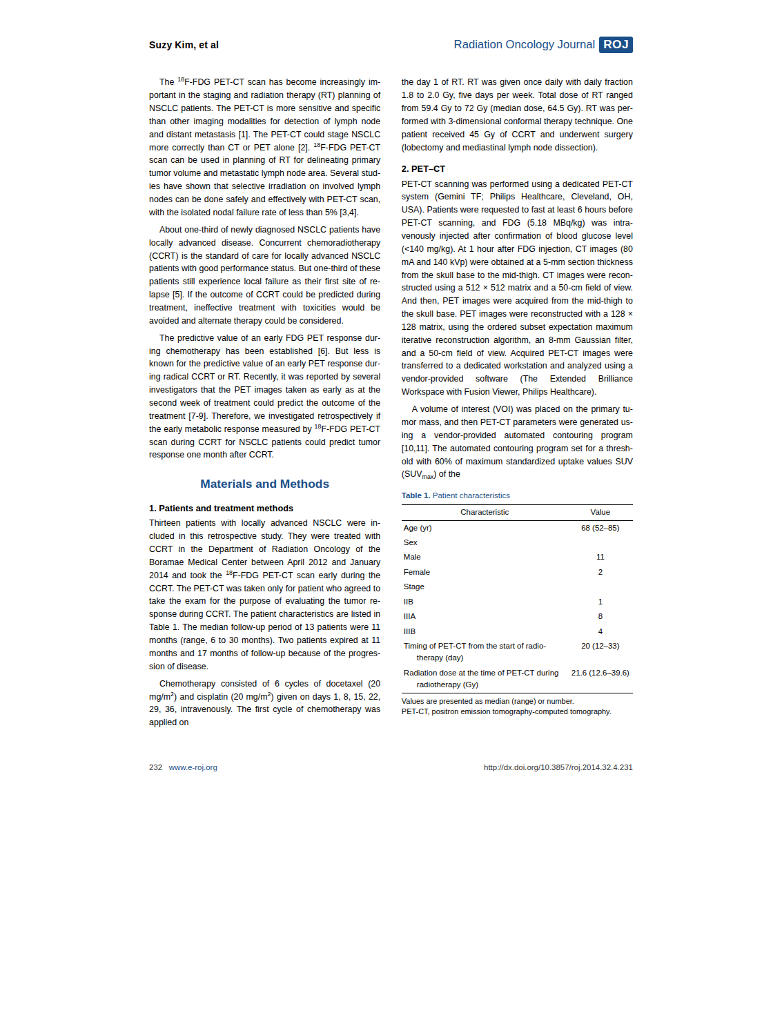Suzy Kim, et al
Radiation Oncology Journal ROJ
The 18F-FDG PET-CT scan has become increasingly important in the staging and radiation therapy (RT) planning of NSCLC patients. The PET-CT is more sensitive and specific than other imaging modalities for detection of lymph node and distant metastasis [1]. The PET-CT could stage NSCLC more correctly than CT or PET alone [2]. 18F-FDG PET-CT scan can be used in planning of RT for delineating primary tumor volume and metastatic lymph node area. Several studies have shown that selective irradiation on involved lymph nodes can be done safely and effectively with PET-CT scan, with the isolated nodal failure rate of less than 5% [3,4].
About one-third of newly diagnosed NSCLC patients have locally advanced disease. Concurrent chemoradiotherapy (CCRT) is the standard of care for locally advanced NSCLC patients with good performance status. But one-third of these patients still experience local failure as their first site of relapse [5]. If the outcome of CCRT could be predicted during treatment, ineffective treatment with toxicities would be avoided and alternate therapy could be considered.
The predictive value of an early FDG PET response during chemotherapy has been established [6]. But less is known for the predictive value of an early PET response during radical CCRT or RT. Recently, it was reported by several investigators that the PET images taken as early as at the second week of treatment could predict the outcome of the treatment [7-9]. Therefore, we investigated retrospectively if the early metabolic response measured by 18F-FDG PET-CT scan during CCRT for NSCLC patients could predict tumor response one month after CCRT.
Materials and Methods
1. Patients and treatment methods
Thirteen patients with locally advanced NSCLC were included in this retrospective study. They were treated with CCRT in the Department of Radiation Oncology of the Boramae Medical Center between April 2012 and January 2014 and took the 18F-FDG PET-CT scan early during the CCRT. The PET-CT was taken only for patient who agreed to take the exam for the purpose of evaluating the tumor response during CCRT. The patient characteristics are listed in Table 1. The median follow-up period of 13 patients were 11 months (range, 6 to 30 months). Two patients expired at 11 months and 17 months of follow-up because of the progression of disease.
Chemotherapy consisted of 6 cycles of docetaxel (20 mg/m2) and cisplatin (20 mg/m2) given on days 1, 8, 15, 22, 29, 36, intravenously. The first cycle of chemotherapy was applied on
the day 1 of RT. RT was given once daily with daily fraction 1.8 to 2.0 Gy, five days per week. Total dose of RT ranged from 59.4 Gy to 72 Gy (median dose, 64.5 Gy). RT was performed with 3-dimensional conformal therapy technique. One patient received 45 Gy of CCRT and underwent surgery (lobectomy and mediastinal lymph node dissection).
2. PET–CT
PET-CT scanning was performed using a dedicated PET-CT system (Gemini TF; Philips Healthcare, Cleveland, OH, USA). Patients were requested to fast at least 6 hours before PET-CT scanning, and FDG (5.18 MBq/kg) was intravenously injected after confirmation of blood glucose level (<140 mg/kg). At 1 hour after FDG injection, CT images (80 mA and 140 kVp) were obtained at a 5-mm section thickness from the skull base to the mid-thigh. CT images were reconstructed using a 512 × 512 matrix and a 50-cm field of view. And then, PET images were acquired from the mid-thigh to the skull base. PET images were reconstructed with a 128 × 128 matrix, using the ordered subset expectation maximum iterative reconstruction algorithm, an 8-mm Gaussian filter, and a 50-cm field of view. Acquired PET-CT images were transferred to a dedicated workstation and analyzed using a vendor-provided software (The Extended Brilliance Workspace with Fusion Viewer, Philips Healthcare).
A volume of interest (VOI) was placed on the primary tumor mass, and then PET-CT parameters were generated using a vendor-provided automated contouring program [10,11]. The automated contouring program set for a threshold with 60% of maximum standardized uptake values SUV (SUVmax) of the
Table 1. Patient characteristics
| Characteristic | Value |
| --- | --- |
| Age (yr) | 68 (52–85) |
| Sex | |
| Male | 11 |
| Female | 2 |
| Stage | |
| IIB | 1 |
| IIIA | 8 |
| IIIB | 4 |
| Timing of PET-CT from the start of radio- therapy (day) | 20 (12–33) |
| Radiation dose at the time of PET-CT during radiotherapy (Gy) | 21.6 (12.6–39.6) |
Values are presented as median (range) or number.
PET-CT, positron emission tomography-computed tomography.
232 www.e-roj.org
http://dx.doi.org/10.3857/roj.2014.32.4.231